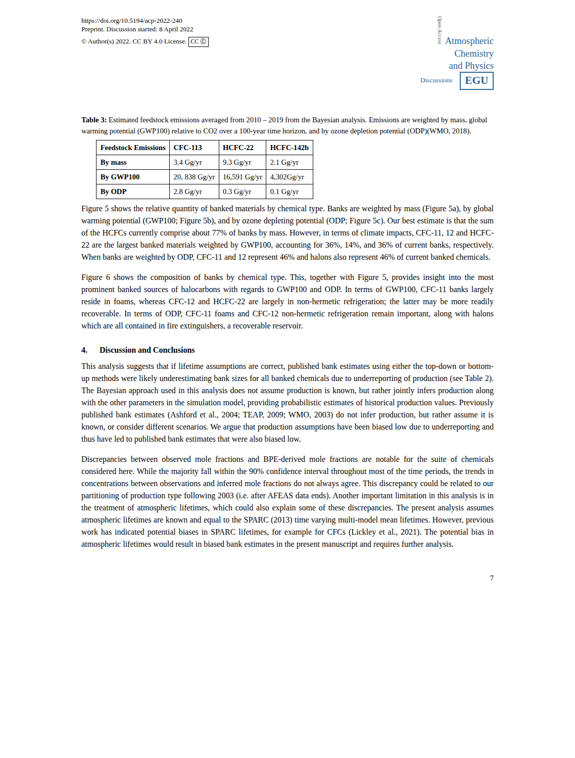https://doi.org/10.5194/acp-2022-240
Preprint. Discussion started: 8 April 2022
© Author(s) 2022. CC BY 4.0 License.
CC Ⓒ
Open Access Atmospheric
Chemistry
and Physics
Discussions EGU
Table 3: Estimated feedstock emissions averaged from 2010 – 2019 from the Bayesian analysis. Emissions are weighted by mass, global warming potential (GWP100) relative to CO2 over a 100-year time horizon, and by ozone depletion potential (ODP)(WMO, 2018).
| Feedstock Emissions | CFC-113 | HCFC-22 | HCFC-142b |
| --- | --- | --- | --- |
| By mass | 3.4 Gg/yr | 9.3 Gg/yr | 2.1 Gg/yr |
| By GWP100 | 20, 838 Gg/yr | 16,591 Gg/yr | 4,302Gg/yr |
| By ODP | 2.8 Gg/yr | 0.3 Gg/yr | 0.1 Gg/yr |
Figure 5 shows the relative quantity of banked materials by chemical type. Banks are weighted by mass (Figure 5a), by global warming potential (GWP100; Figure 5b), and by ozone depleting potential (ODP; Figure 5c). Our best estimate is that the sum of the HCFCs currently comprise about 77% of banks by mass. However, in terms of climate impacts, CFC-11, 12 and HCFC-22 are the largest banked materials weighted by GWP100, accounting for 36%, 14%, and 36% of current banks, respectively. When banks are weighted by ODP, CFC-11 and 12 represent 46% and halons also represent 46% of current banked chemicals.
Figure 6 shows the composition of banks by chemical type. This, together with Figure 5, provides insight into the most prominent banked sources of halocarbons with regards to GWP100 and ODP. In terms of GWP100, CFC-11 banks largely reside in foams, whereas CFC-12 and HCFC-22 are largely in non-hermetic refrigeration; the latter may be more readily recoverable. In terms of ODP, CFC-11 foams and CFC-12 non-hermetic refrigeration remain important, along with halons which are all contained in fire extinguishers, a recoverable reservoir.
4. Discussion and Conclusions
This analysis suggests that if lifetime assumptions are correct, published bank estimates using either the top-down or bottom-up methods were likely underestimating bank sizes for all banked chemicals due to underreporting of production (see Table 2). The Bayesian approach used in this analysis does not assume production is known, but rather jointly infers production along with the other parameters in the simulation model, providing probabilistic estimates of historical production values. Previously published bank estimates (Ashford et al., 2004; TEAP, 2009; WMO, 2003) do not infer production, but rather assume it is known, or consider different scenarios. We argue that production assumptions have been biased low due to underreporting and thus have led to published bank estimates that were also biased low.
Discrepancies between observed mole fractions and BPE-derived mole fractions are notable for the suite of chemicals considered here. While the majority fall within the 90% confidence interval throughout most of the time periods, the trends in concentrations between observations and inferred mole fractions do not always agree. This discrepancy could be related to our partitioning of production type following 2003 (i.e. after AFEAS data ends). Another important limitation in this analysis is in the treatment of atmospheric lifetimes, which could also explain some of these discrepancies. The present analysis assumes atmospheric lifetimes are known and equal to the SPARC (2013) time varying multi-model mean lifetimes. However, previous work has indicated potential biases in SPARC lifetimes, for example for CFCs (Lickley et al., 2021). The potential bias in atmospheric lifetimes would result in biased bank estimates in the present manuscript and requires further analysis.
7